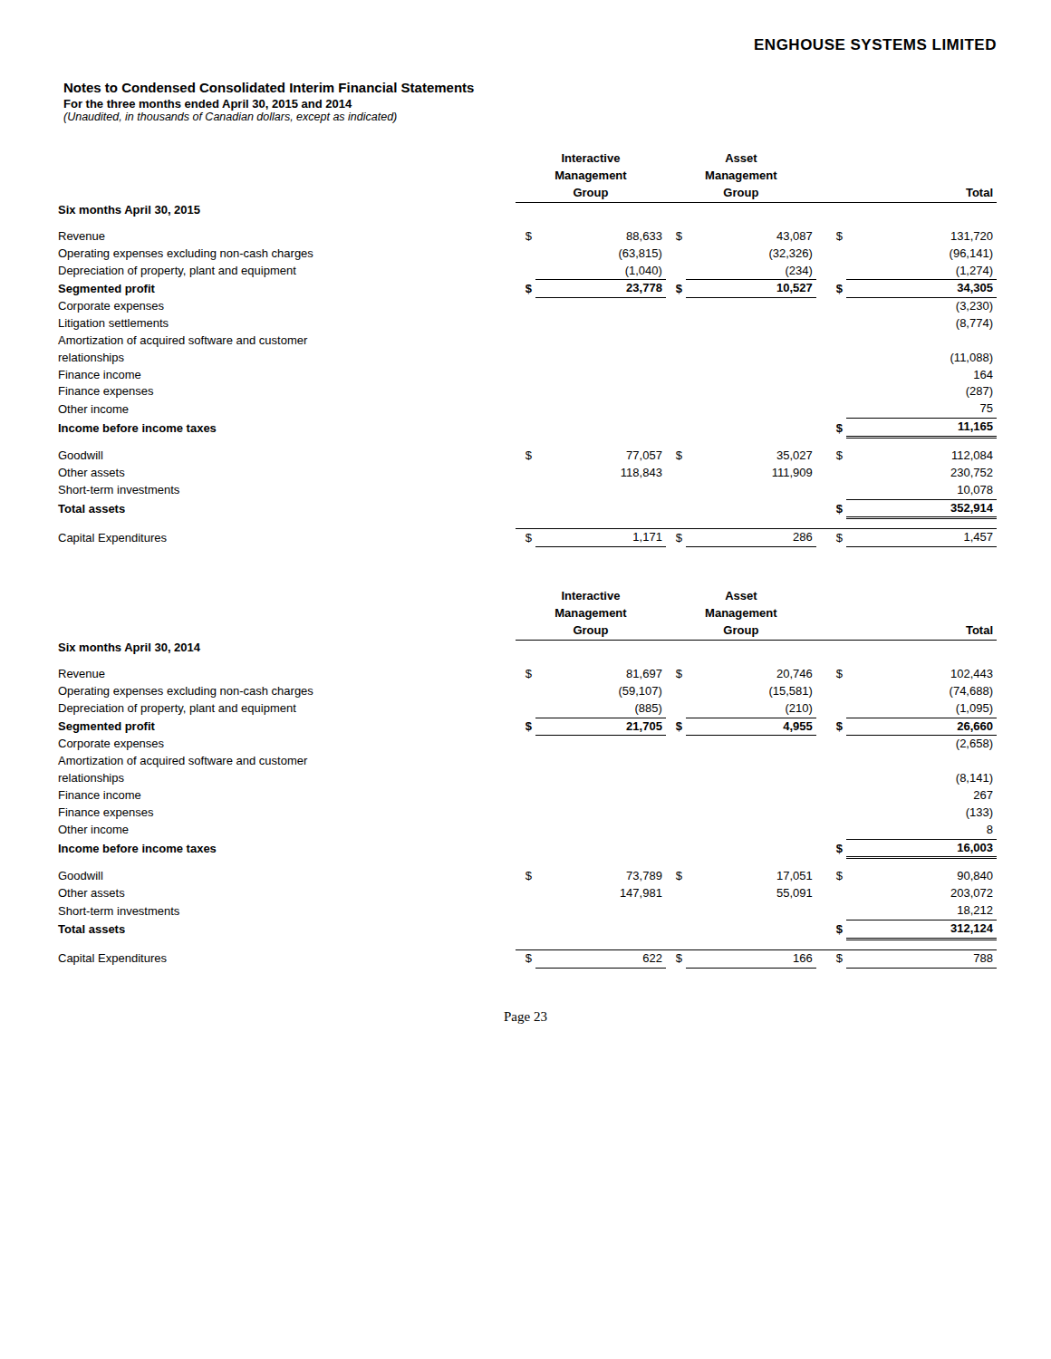ENGHOUSE SYSTEMS LIMITED
Notes to Condensed Consolidated Interim Financial Statements
For the three months ended April 30, 2015 and 2014
(Unaudited, in thousands of Canadian dollars, except as indicated)
| | Interactive Management Group | Asset Management Group | Total |
| Six months April 30, 2015 | |
| Revenue | $ | 88,633 | $ | 43,087 | $ | 131,720 |
| Operating expenses excluding non-cash charges | | (63,815) | | (32,326) | | (96,141) |
| Depreciation of property, plant and equipment | | (1,040) | | (234) | | (1,274) |
| Segmented profit | $ | 23,778 | $ | 10,527 | $ | 34,305 |
| Corporate expenses | | | (3,230) |
| Litigation settlements | | | (8,774) |
| Amortization of acquired software and customer | |
| relationships | | | (11,088) |
| Finance income | | | 164 |
| Finance expenses | | | (287) |
| Other income | | | 75 |
| Income before income taxes | | $ | 11,165 |
| Goodwill | $ | 77,057 | $ | 35,027 | $ | 112,084 |
| Other assets | | 118,843 | | 111,909 | | 230,752 |
| Short-term investments | | | 10,078 |
| Total assets | | $ | 352,914 |
| Capital Expenditures | $ | 1,171 | $ | 286 | $ | 1,457 |
| | Interactive Management Group | Asset Management Group | Total |
| Six months April 30, 2014 | |
| Revenue | $ | 81,697 | $ | 20,746 | $ | 102,443 |
| Operating expenses excluding non-cash charges | | (59,107) | | (15,581) | | (74,688) |
| Depreciation of property, plant and equipment | | (885) | | (210) | | (1,095) |
| Segmented profit | $ | 21,705 | $ | 4,955 | $ | 26,660 |
| Corporate expenses | | | (2,658) |
| Amortization of acquired software and customer | |
| relationships | | | (8,141) |
| Finance income | | | 267 |
| Finance expenses | | | (133) |
| Other income | | | 8 |
| Income before income taxes | | $ | 16,003 |
| Goodwill | $ | 73,789 | $ | 17,051 | $ | 90,840 |
| Other assets | | 147,981 | | 55,091 | | 203,072 |
| Short-term investments | | | 18,212 |
| Total assets | | $ | 312,124 |
| Capital Expenditures | $ | 622 | $ | 166 | $ | 788 |
Page 23